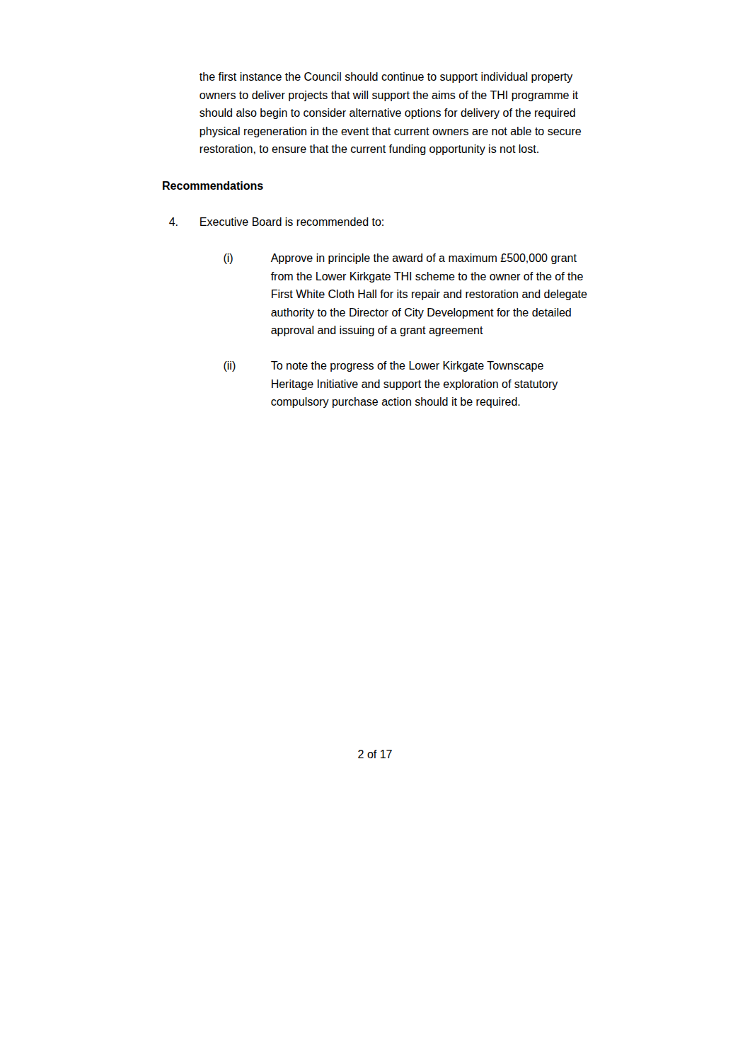the first instance the Council should continue to support individual property owners to deliver projects that will support the aims of the THI programme it should also begin to consider alternative options for delivery of the required physical regeneration in the event that current owners are not able to secure restoration, to ensure that the current funding opportunity is not lost.
Recommendations
Executive Board is recommended to:
Approve in principle the award of a maximum £500,000 grant from the Lower Kirkgate THI scheme to the owner of the of the First White Cloth Hall for its repair and restoration and delegate authority to the Director of City Development for the detailed approval and issuing of a grant agreement
To note the progress of the Lower Kirkgate Townscape Heritage Initiative and support the exploration of statutory compulsory purchase action should it be required.
2 of 17